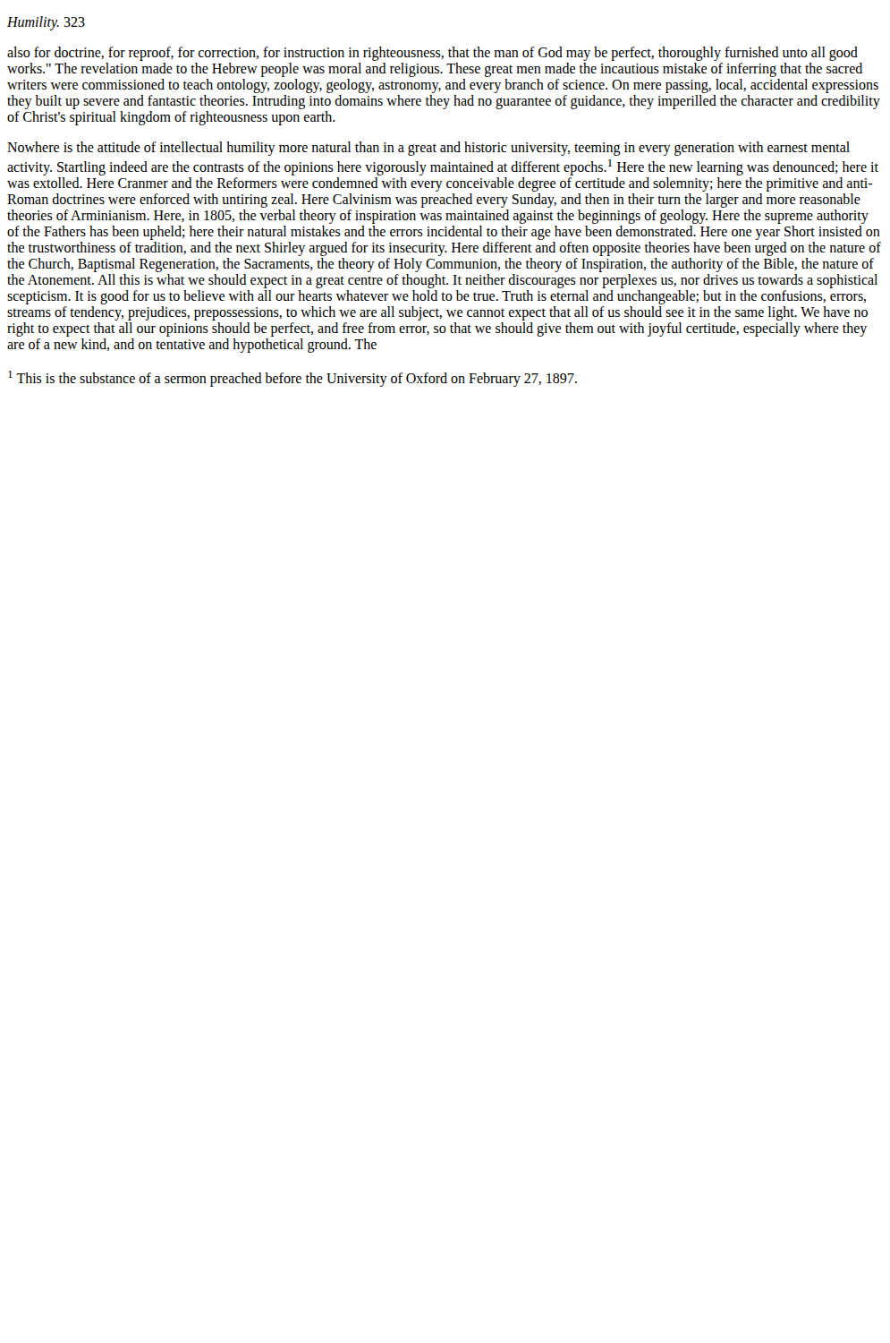Humility. 323
also for doctrine, for reproof, for correction, for instruction in righteousness, that the man of God may be perfect, thoroughly furnished unto all good works." The revelation made to the Hebrew people was moral and religious. These great men made the incautious mistake of inferring that the sacred writers were commissioned to teach ontology, zoology, geology, astronomy, and every branch of science. On mere passing, local, accidental expressions they built up severe and fantastic theories. Intruding into domains where they had no guarantee of guidance, they imperilled the character and credibility of Christ's spiritual kingdom of righteousness upon earth.
Nowhere is the attitude of intellectual humility more natural than in a great and historic university, teeming in every generation with earnest mental activity. Startling indeed are the contrasts of the opinions here vigorously maintained at different epochs.1 Here the new learning was denounced; here it was extolled. Here Cranmer and the Reformers were condemned with every conceivable degree of certitude and solemnity; here the primitive and anti-Roman doctrines were enforced with untiring zeal. Here Calvinism was preached every Sunday, and then in their turn the larger and more reasonable theories of Arminianism. Here, in 1805, the verbal theory of inspiration was maintained against the beginnings of geology. Here the supreme authority of the Fathers has been upheld; here their natural mistakes and the errors incidental to their age have been demonstrated. Here one year Short insisted on the trustworthiness of tradition, and the next Shirley argued for its insecurity. Here different and often opposite theories have been urged on the nature of the Church, Baptismal Regeneration, the Sacraments, the theory of Holy Communion, the theory of Inspiration, the authority of the Bible, the nature of the Atonement. All this is what we should expect in a great centre of thought. It neither discourages nor perplexes us, nor drives us towards a sophistical scepticism. It is good for us to believe with all our hearts whatever we hold to be true. Truth is eternal and unchangeable; but in the confusions, errors, streams of tendency, prejudices, prepossessions, to which we are all subject, we cannot expect that all of us should see it in the same light. We have no right to expect that all our opinions should be perfect, and free from error, so that we should give them out with joyful certitude, especially where they are of a new kind, and on tentative and hypothetical ground. The
1 This is the substance of a sermon preached before the University of Oxford on February 27, 1897.